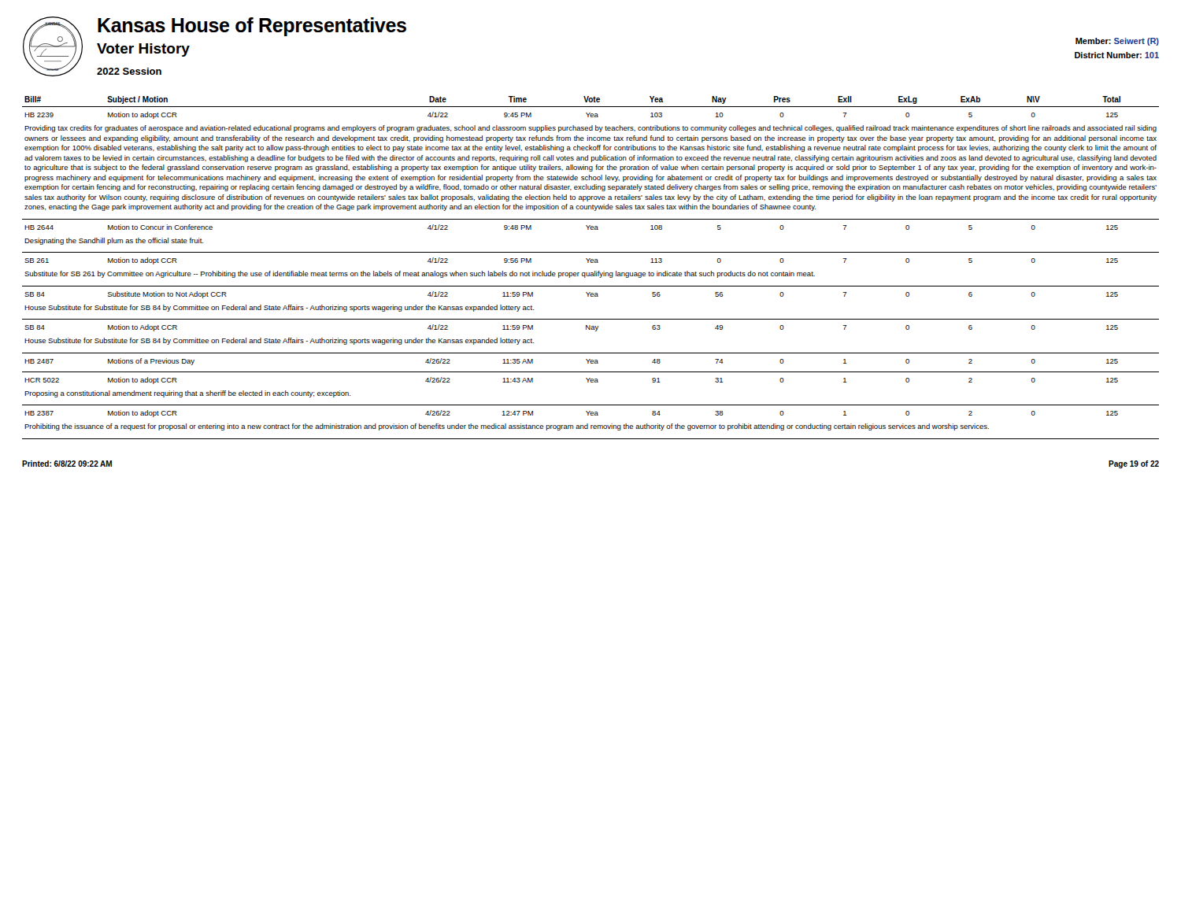KANSAS HOUSE
Kansas House of Representatives
Voter History
2022 Session
Member: Seiwert (R)
District Number: 101
| Bill# | Subject / Motion | Date | Time | Vote | Yea | Nay | Pres | ExII | ExLg | ExAb | N\V | Total |
| --- | --- | --- | --- | --- | --- | --- | --- | --- | --- | --- | --- | --- |
| HB 2239 | Motion to adopt CCR | 4/1/22 | 9:45 PM | Yea | 103 | 10 | 0 | 7 | 0 | 5 | 0 | 125 |
| Providing tax credits for graduates of aerospace and aviation-related educational programs and employers of program graduates, school and classroom supplies purchased by teachers, contributions to community colleges and technical colleges, qualified railroad track maintenance expenditures of short line railroads and associated rail siding owners or lessees and expanding eligibility, amount and transferability of the research and development tax credit, providing homestead property tax refunds from the income tax refund fund to certain persons based on the increase in property tax over the base year property tax amount, providing for an additional personal income tax exemption for 100% disabled veterans, establishing the salt parity act to allow pass-through entities to elect to pay state income tax at the entity level, establishing a checkoff for contributions to the Kansas historic site fund, establishing a revenue neutral rate complaint process for tax levies, authorizing the county clerk to limit the amount of ad valorem taxes to be levied in certain circumstances, establishing a deadline for budgets to be filed with the director of accounts and reports, requiring roll call votes and publication of information to exceed the revenue neutral rate, classifying certain agritourism activities and zoos as land devoted to agricultural use, classifying land devoted to agriculture that is subject to the federal grassland conservation reserve program as grassland, establishing a property tax exemption for antique utility trailers, allowing for the proration of value when certain personal property is acquired or sold prior to September 1 of any tax year, providing for the exemption of inventory and work-in-progress machinery and equipment for telecommunications machinery and equipment, increasing the extent of exemption for residential property from the statewide school levy, providing for abatement or credit of property tax for buildings and improvements destroyed or substantially destroyed by natural disaster, providing a sales tax exemption for certain fencing and for reconstructing, repairing or replacing certain fencing damaged or destroyed by a wildfire, flood, tornado or other natural disaster, excluding separately stated delivery charges from sales or selling price, removing the expiration on manufacturer cash rebates on motor vehicles, providing countywide retailers' sales tax authority for Wilson county, requiring disclosure of distribution of revenues on countywide retailers' sales tax ballot proposals, validating the election held to approve a retailers' sales tax levy by the city of Latham, extending the time period for eligibility in the loan repayment program and the income tax credit for rural opportunity zones, enacting the Gage park improvement authority act and providing for the creation of the Gage park improvement authority and an election for the imposition of a countywide sales tax sales tax within the boundaries of Shawnee county. |
| HB 2644 | Motion to Concur in Conference | 4/1/22 | 9:48 PM | Yea | 108 | 5 | 0 | 7 | 0 | 5 | 0 | 125 |
| Designating the Sandhill plum as the official state fruit. |
| SB 261 | Motion to adopt CCR | 4/1/22 | 9:56 PM | Yea | 113 | 0 | 0 | 7 | 0 | 5 | 0 | 125 |
| Substitute for SB 261 by Committee on Agriculture -- Prohibiting the use of identifiable meat terms on the labels of meat analogs when such labels do not include proper qualifying language to indicate that such products do not contain meat. |
| SB 84 | Substitute Motion to Not Adopt CCR | 4/1/22 | 11:59 PM | Yea | 56 | 56 | 0 | 7 | 0 | 6 | 0 | 125 |
| House Substitute for Substitute for SB 84 by Committee on Federal and State Affairs - Authorizing sports wagering under the Kansas expanded lottery act. |
| SB 84 | Motion to Adopt CCR | 4/1/22 | 11:59 PM | Nay | 63 | 49 | 0 | 7 | 0 | 6 | 0 | 125 |
| House Substitute for Substitute for SB 84 by Committee on Federal and State Affairs - Authorizing sports wagering under the Kansas expanded lottery act. |
| HB 2487 | Motions of a Previous Day | 4/26/22 | 11:35 AM | Yea | 48 | 74 | 0 | 1 | 0 | 2 | 0 | 125 |
| HCR 5022 | Motion to adopt CCR | 4/26/22 | 11:43 AM | Yea | 91 | 31 | 0 | 1 | 0 | 2 | 0 | 125 |
| Proposing a constitutional amendment requiring that a sheriff be elected in each county; exception. |
| HB 2387 | Motion to adopt CCR | 4/26/22 | 12:47 PM | Yea | 84 | 38 | 0 | 1 | 0 | 2 | 0 | 125 |
| Prohibiting the issuance of a request for proposal or entering into a new contract for the administration and provision of benefits under the medical assistance program and removing the authority of the governor to prohibit attending or conducting certain religious services and worship services. |
Printed: 6/8/22 09:22 AM
Page 19 of 22